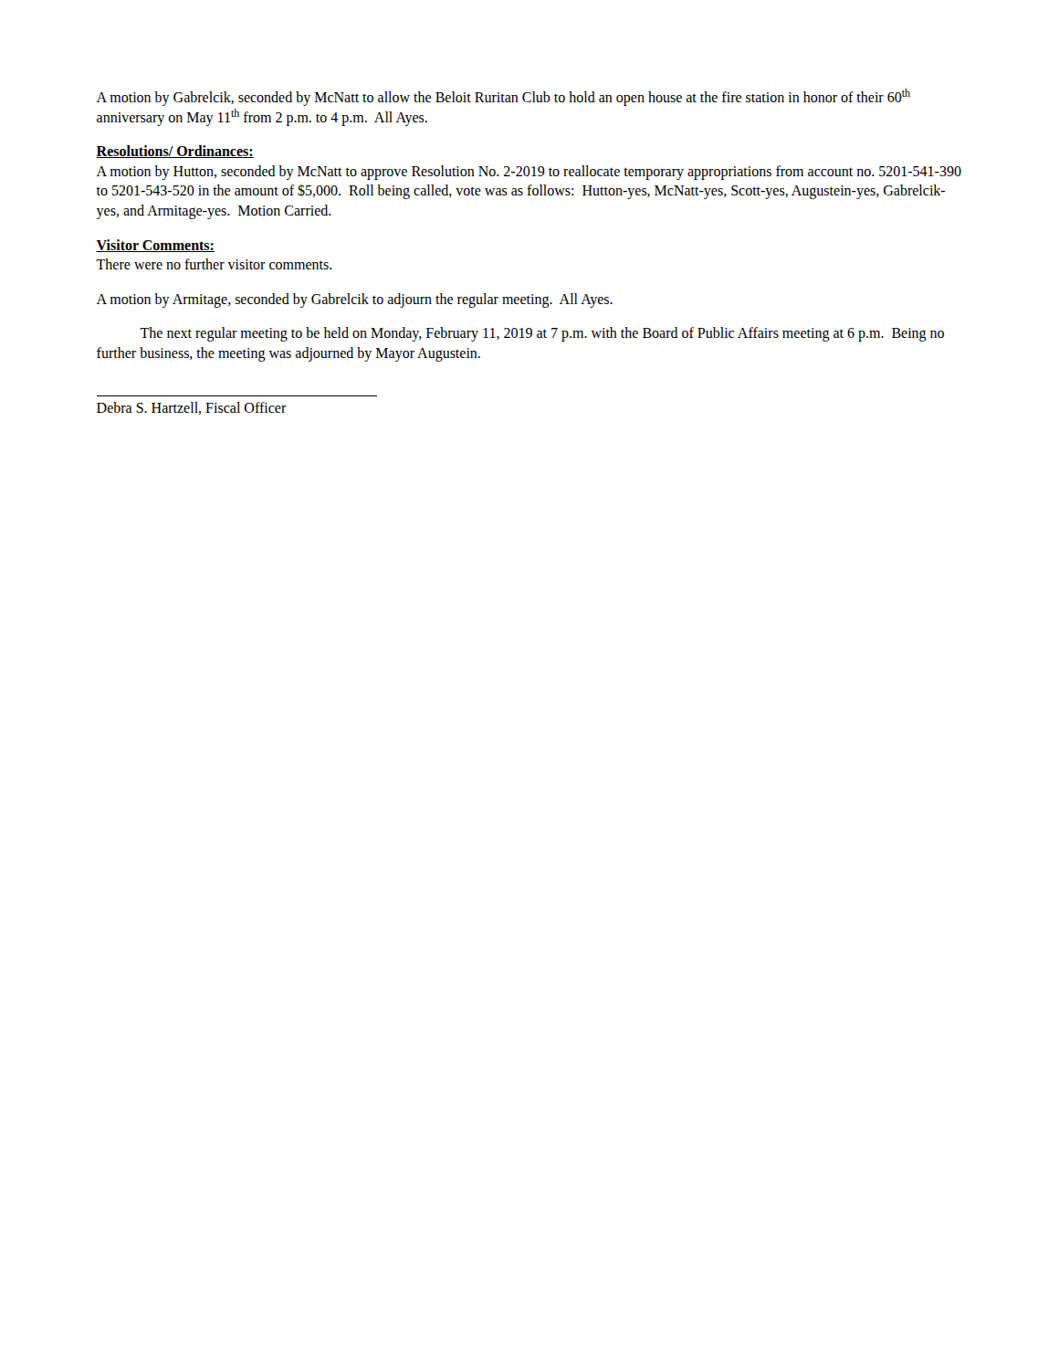A motion by Gabrelcik, seconded by McNatt to allow the Beloit Ruritan Club to hold an open house at the fire station in honor of their 60th anniversary on May 11th from 2 p.m. to 4 p.m. All Ayes.
Resolutions/ Ordinances:
A motion by Hutton, seconded by McNatt to approve Resolution No. 2-2019 to reallocate temporary appropriations from account no. 5201-541-390 to 5201-543-520 in the amount of $5,000. Roll being called, vote was as follows: Hutton-yes, McNatt-yes, Scott-yes, Augustein-yes, Gabrelcik-yes, and Armitage-yes. Motion Carried.
Visitor Comments:
There were no further visitor comments.
A motion by Armitage, seconded by Gabrelcik to adjourn the regular meeting. All Ayes.
The next regular meeting to be held on Monday, February 11, 2019 at 7 p.m. with the Board of Public Affairs meeting at 6 p.m. Being no further business, the meeting was adjourned by Mayor Augustein.
Debra S. Hartzell, Fiscal Officer